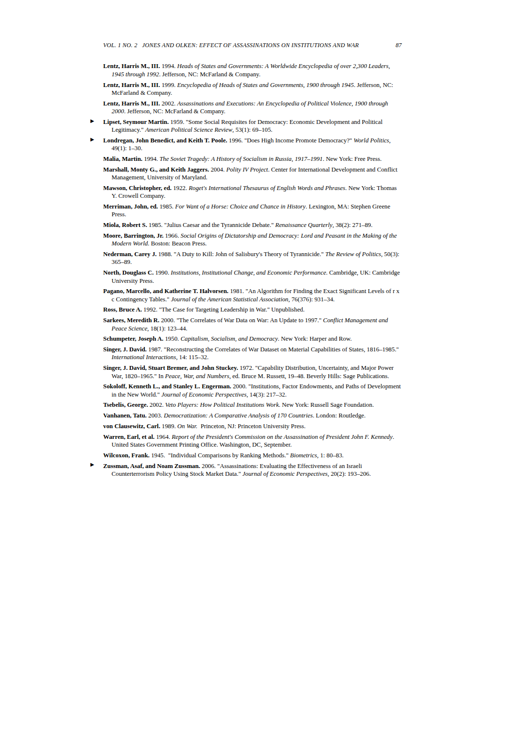87 VOL. 1 NO. 2 JONES AND OLKEN: EFFECT OF ASSASSINATIONS ON INSTITUTIONS AND WAR
Lentz, Harris M., III. 1994. Heads of States and Governments: A Worldwide Encyclopedia of over 2,300 Leaders, 1945 through 1992. Jefferson, NC: McFarland & Company.
Lentz, Harris M., III. 1999. Encyclopedia of Heads of States and Governments, 1900 through 1945. Jefferson, NC: McFarland & Company.
Lentz, Harris M., III. 2002. Assassinations and Executions: An Encyclopedia of Political Violence, 1900 through 2000. Jefferson, NC: McFarland & Company.
Lipset, Seymour Martin. 1959. "Some Social Requisites for Democracy: Economic Development and Political Legitimacy." American Political Science Review, 53(1): 69–105.
Londregan, John Benedict, and Keith T. Poole. 1996. "Does High Income Promote Democracy?" World Politics, 49(1): 1–30.
Malia, Martin. 1994. The Soviet Tragedy: A History of Socialism in Russia, 1917–1991. New York: Free Press.
Marshall, Monty G., and Keith Jaggers. 2004. Polity IV Project. Center for International Development and Conflict Management, University of Maryland.
Mawson, Christopher, ed. 1922. Roget's International Thesaurus of English Words and Phrases. New York: Thomas Y. Crowell Company.
Merriman, John, ed. 1985. For Want of a Horse: Choice and Chance in History. Lexington, MA: Stephen Greene Press.
Miola, Robert S. 1985. "Julius Caesar and the Tyrannicide Debate." Renaissance Quarterly, 38(2): 271–89.
Moore, Barrington, Jr. 1966. Social Origins of Dictatorship and Democracy: Lord and Peasant in the Making of the Modern World. Boston: Beacon Press.
Nederman, Carey J. 1988. "A Duty to Kill: John of Salisbury's Theory of Tyrannicide." The Review of Politics, 50(3): 365–89.
North, Douglass C. 1990. Institutions, Institutional Change, and Economic Performance. Cambridge, UK: Cambridge University Press.
Pagano, Marcello, and Katherine T. Halvorsen. 1981. "An Algorithm for Finding the Exact Significant Levels of r x c Contingency Tables." Journal of the American Statistical Association, 76(376): 931–34.
Ross, Bruce A. 1992. "The Case for Targeting Leadership in War." Unpublished.
Sarkees, Meredith R. 2000. "The Correlates of War Data on War: An Update to 1997." Conflict Management and Peace Science, 18(1): 123–44.
Schumpeter, Joseph A. 1950. Capitalism, Socialism, and Democracy. New York: Harper and Row.
Singer, J. David. 1987. "Reconstructing the Correlates of War Dataset on Material Capabilities of States, 1816–1985." International Interactions, 14: 115–32.
Singer, J. David, Stuart Bremer, and John Stuckey. 1972. "Capability Distribution, Uncertainty, and Major Power War, 1820–1965." In Peace, War, and Numbers, ed. Bruce M. Russett, 19–48. Beverly Hills: Sage Publications.
Sokoloff, Kenneth L., and Stanley L. Engerman. 2000. "Institutions, Factor Endowments, and Paths of Development in the New World." Journal of Economic Perspectives, 14(3): 217–32.
Tsebelis, George. 2002. Veto Players: How Political Institutions Work. New York: Russell Sage Foundation.
Vanhanen, Tatu. 2003. Democratization: A Comparative Analysis of 170 Countries. London: Routledge.
von Clausewitz, Carl. 1989. On War. Princeton, NJ: Princeton University Press.
Warren, Earl, et al. 1964. Report of the President's Commission on the Assassination of President John F. Kennedy. United States Government Printing Office. Washington, DC, September.
Wilcoxon, Frank. 1945. "Individual Comparisons by Ranking Methods." Biometrics, 1: 80–83.
Zussman, Asaf, and Noam Zussman. 2006. "Assassinations: Evaluating the Effectiveness of an Israeli Counterterrorism Policy Using Stock Market Data." Journal of Economic Perspectives, 20(2): 193–206.